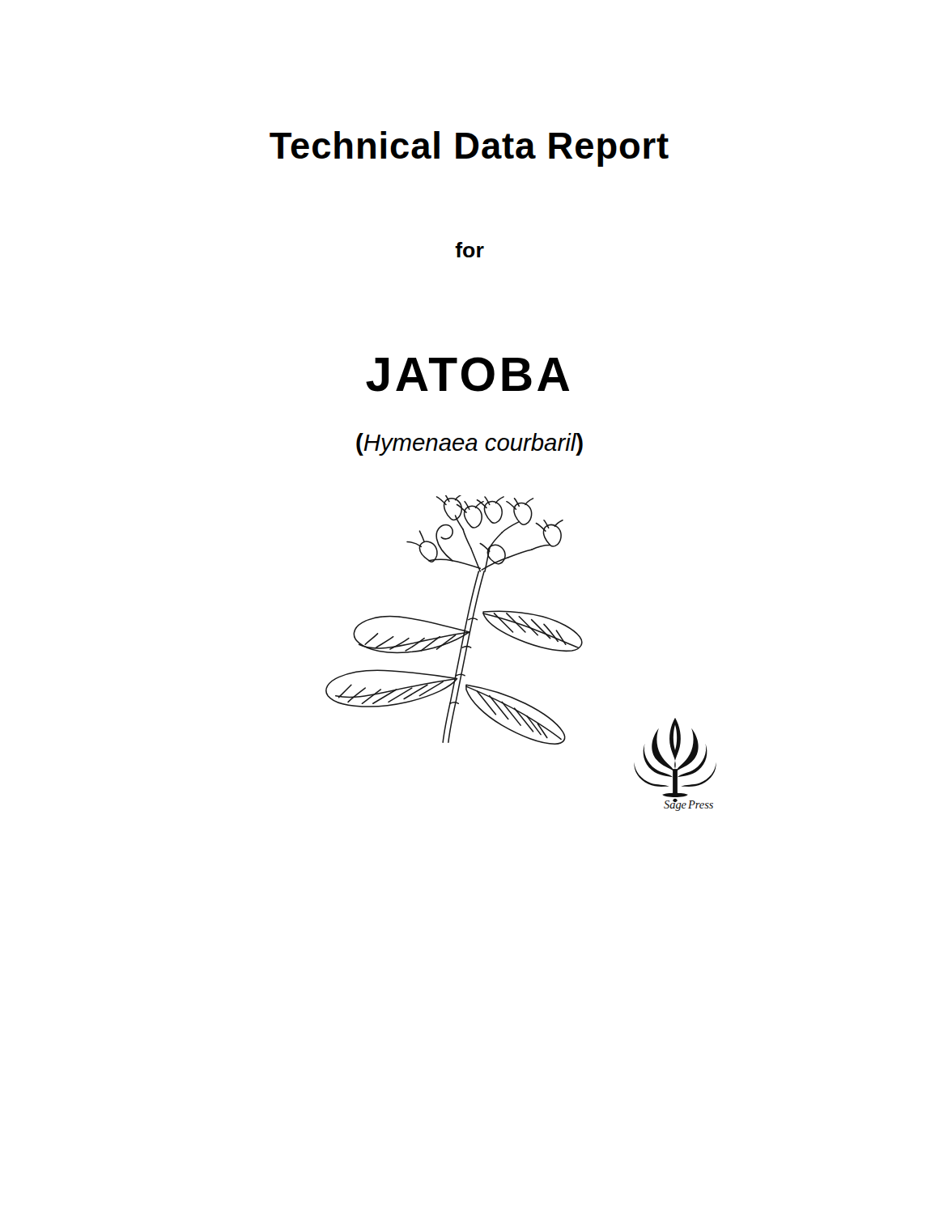Technical Data Report
for
JATOBA
(Hymenaea courbaril)
Line drawing of a Jatoba (Hymenaea courbaril) branch with paired leaves and a cluster of flower buds
Sage Press publisher logo: a sage plant above the words Sage Press Sage Press